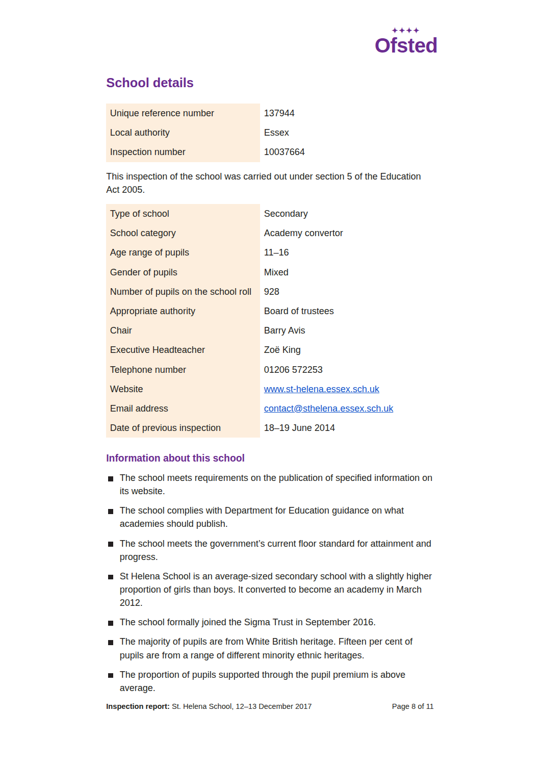✦✦✦✦
Ofsted
School details
| Unique reference number | 137944 |
| Local authority | Essex |
| Inspection number | 10037664 |
This inspection of the school was carried out under section 5 of the Education Act 2005.
| Type of school | Secondary |
| School category | Academy convertor |
| Age range of pupils | 11–16 |
| Gender of pupils | Mixed |
| Number of pupils on the school roll | 928 |
| Appropriate authority | Board of trustees |
| Chair | Barry Avis |
| Executive Headteacher | Zoë King |
| Telephone number | 01206 572253 |
| Website | www.st-helena.essex.sch.uk |
| Email address | contact@sthelena.essex.sch.uk |
| Date of previous inspection | 18–19 June 2014 |
Information about this school
The school meets requirements on the publication of specified information on its website.
The school complies with Department for Education guidance on what academies should publish.
The school meets the government’s current floor standard for attainment and progress.
St Helena School is an average-sized secondary school with a slightly higher proportion of girls than boys. It converted to become an academy in March 2012.
The school formally joined the Sigma Trust in September 2016.
The majority of pupils are from White British heritage. Fifteen per cent of pupils are from a range of different minority ethnic heritages.
The proportion of pupils supported through the pupil premium is above average.
Inspection report: St. Helena School, 12–13 December 2017
Page 8 of 11